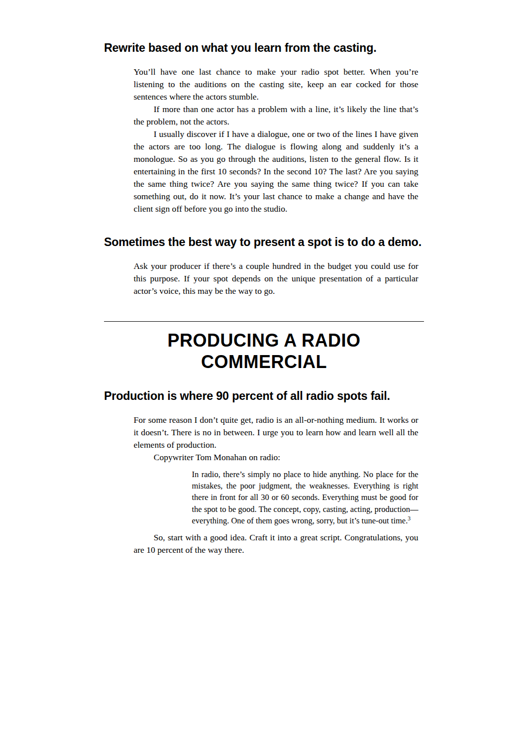Rewrite based on what you learn from the casting.
You’ll have one last chance to make your radio spot better. When you’re listening to the auditions on the casting site, keep an ear cocked for those sentences where the actors stumble.
If more than one actor has a problem with a line, it’s likely the line that’s the problem, not the actors.
I usually discover if I have a dialogue, one or two of the lines I have given the actors are too long. The dialogue is flowing along and suddenly it’s a monologue. So as you go through the auditions, listen to the general flow. Is it entertaining in the first 10 seconds? In the second 10? The last? Are you saying the same thing twice? Are you saying the same thing twice? If you can take something out, do it now. It’s your last chance to make a change and have the client sign off before you go into the studio.
Sometimes the best way to present a spot is to do a demo.
Ask your producer if there’s a couple hundred in the budget you could use for this purpose. If your spot depends on the unique presentation of a particular actor’s voice, this may be the way to go.
PRODUCING A RADIO COMMERCIAL
Production is where 90 percent of all radio spots fail.
For some reason I don’t quite get, radio is an all-or-nothing medium. It works or it doesn’t. There is no in between. I urge you to learn how and learn well all the elements of production.
Copywriter Tom Monahan on radio:
In radio, there’s simply no place to hide anything. No place for the mistakes, the poor judgment, the weaknesses. Everything is right there in front for all 30 or 60 seconds. Everything must be good for the spot to be good. The concept, copy, casting, acting, production—everything. One of them goes wrong, sorry, but it’s tune-out time.3
So, start with a good idea. Craft it into a great script. Congratulations, you are 10 percent of the way there.